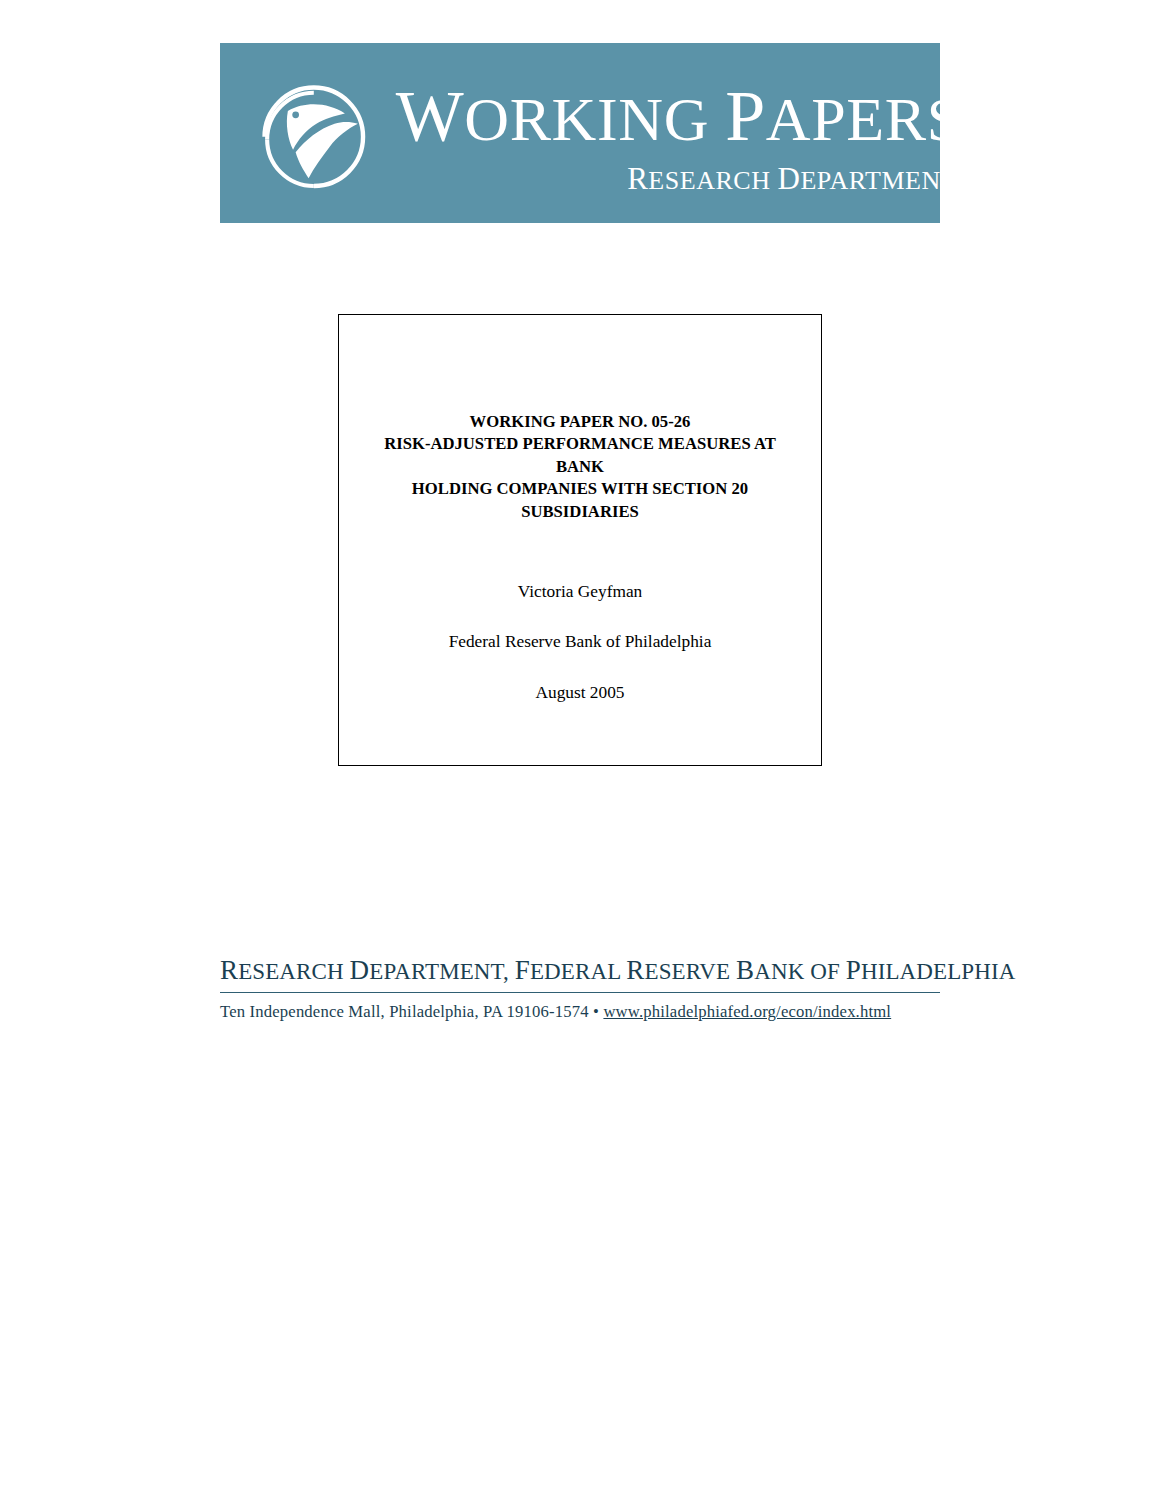WORKING PAPERS
RESEARCH DEPARTMENT
WORKING PAPER NO. 05-26
RISK-ADJUSTED PERFORMANCE MEASURES AT BANK
HOLDING COMPANIES WITH SECTION 20 SUBSIDIARIES
Victoria Geyfman
Federal Reserve Bank of Philadelphia
August 2005
RESEARCH DEPARTMENT, FEDERAL RESERVE BANK OF PHILADELPHIA
Ten Independence Mall, Philadelphia, PA 19106-1574 • www.philadelphiafed.org/econ/index.html